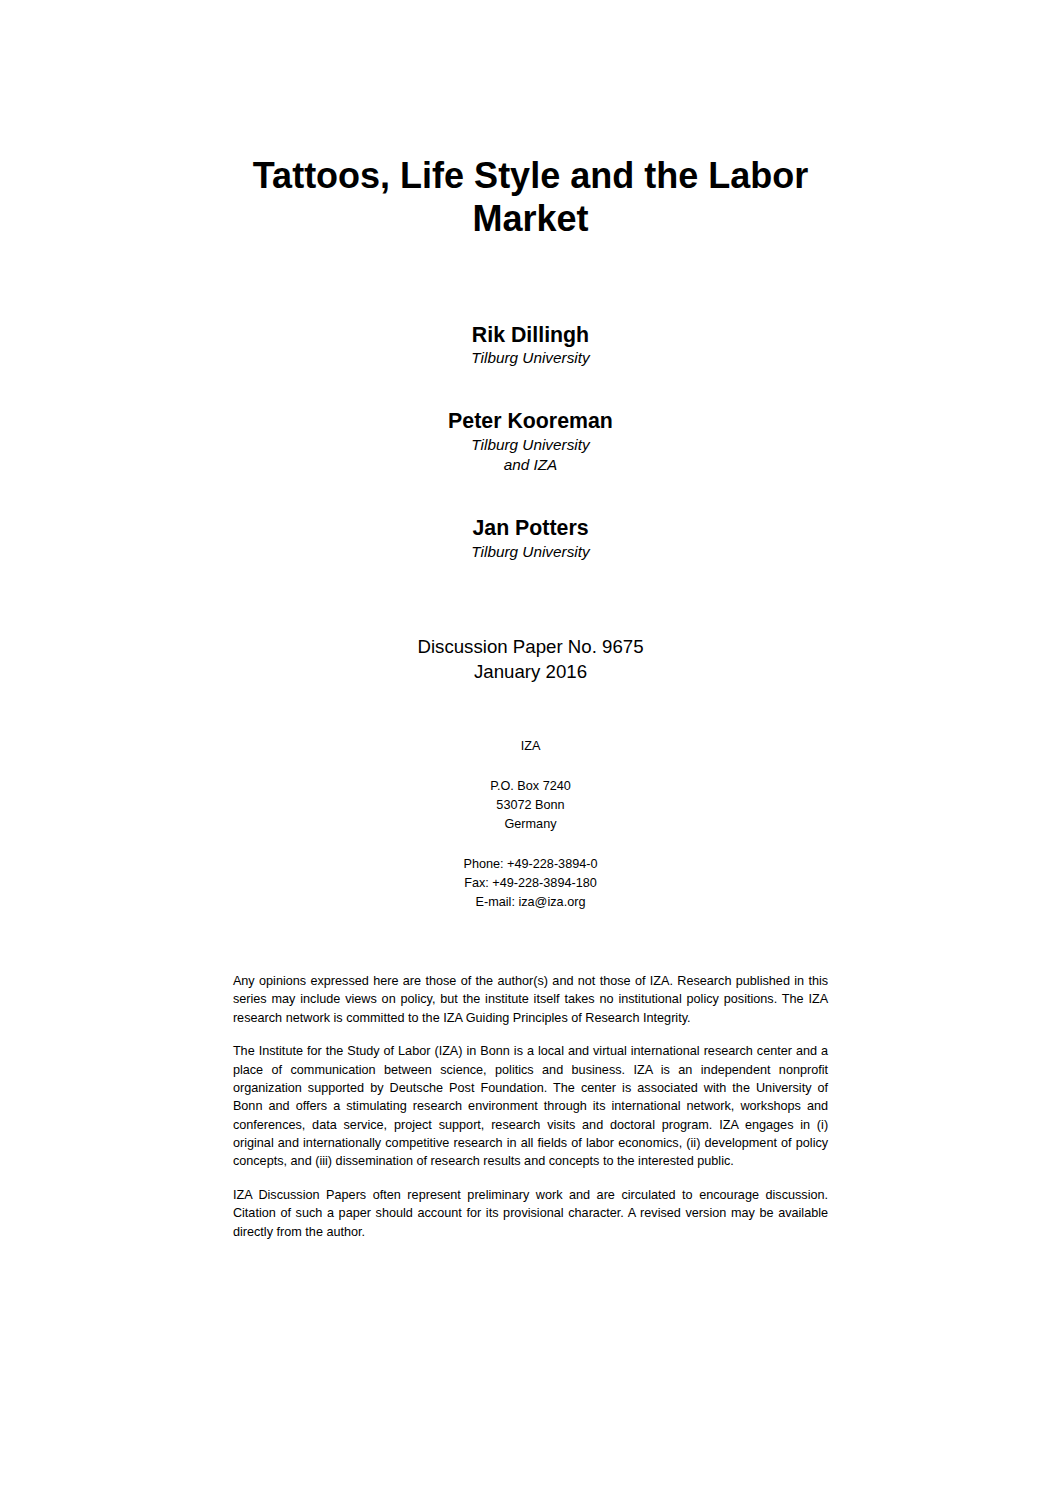Tattoos, Life Style and the Labor Market
Rik Dillingh
Tilburg University
Peter Kooreman
Tilburg University
and IZA
Jan Potters
Tilburg University
Discussion Paper No. 9675
January 2016
IZA
P.O. Box 7240
53072 Bonn
Germany
Phone: +49-228-3894-0
Fax: +49-228-3894-180
E-mail: iza@iza.org
Any opinions expressed here are those of the author(s) and not those of IZA. Research published in this series may include views on policy, but the institute itself takes no institutional policy positions. The IZA research network is committed to the IZA Guiding Principles of Research Integrity.
The Institute for the Study of Labor (IZA) in Bonn is a local and virtual international research center and a place of communication between science, politics and business. IZA is an independent nonprofit organization supported by Deutsche Post Foundation. The center is associated with the University of Bonn and offers a stimulating research environment through its international network, workshops and conferences, data service, project support, research visits and doctoral program. IZA engages in (i) original and internationally competitive research in all fields of labor economics, (ii) development of policy concepts, and (iii) dissemination of research results and concepts to the interested public.
IZA Discussion Papers often represent preliminary work and are circulated to encourage discussion. Citation of such a paper should account for its provisional character. A revised version may be available directly from the author.